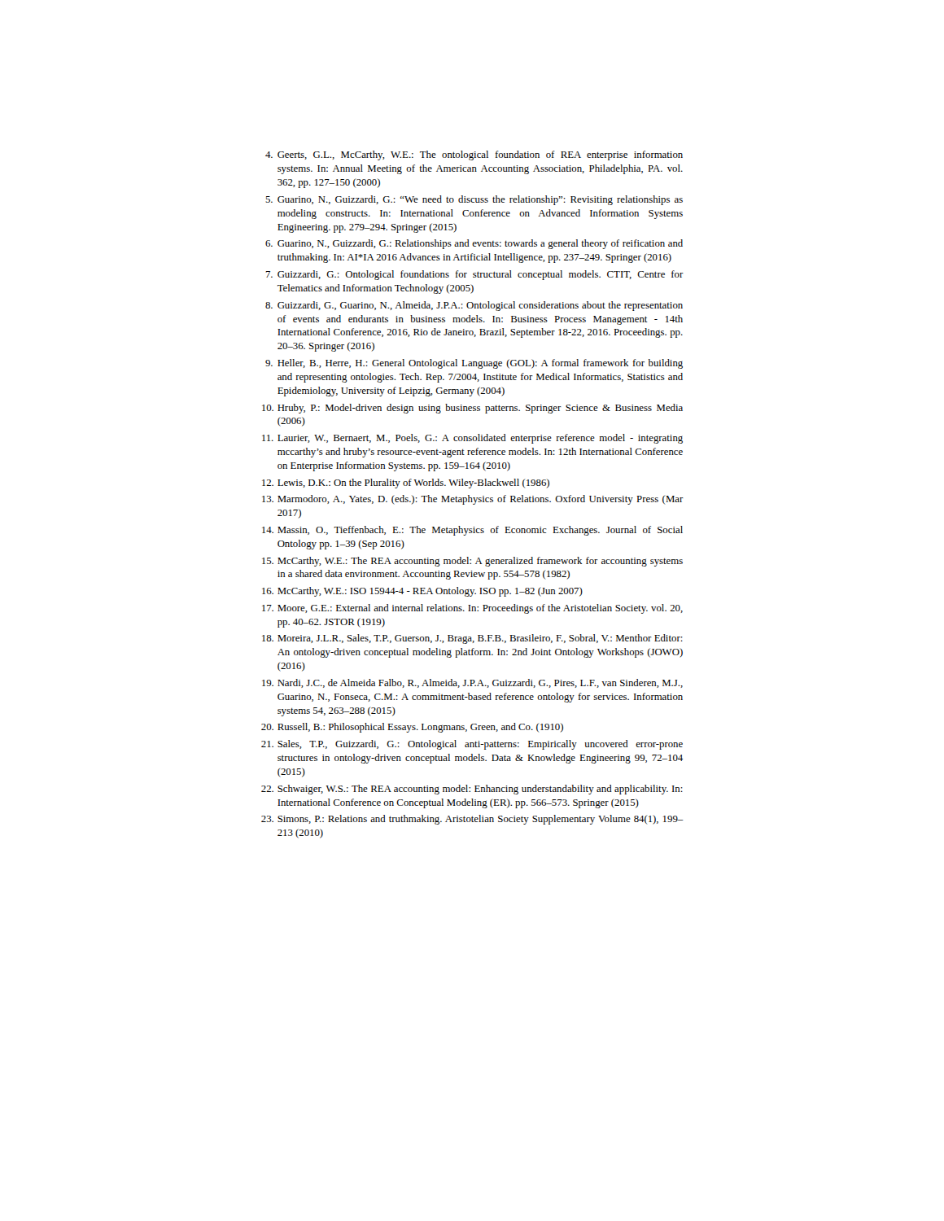4. Geerts, G.L., McCarthy, W.E.: The ontological foundation of REA enterprise information systems. In: Annual Meeting of the American Accounting Association, Philadelphia, PA. vol. 362, pp. 127–150 (2000)
5. Guarino, N., Guizzardi, G.: “We need to discuss the relationship”: Revisiting relationships as modeling constructs. In: International Conference on Advanced Information Systems Engineering. pp. 279–294. Springer (2015)
6. Guarino, N., Guizzardi, G.: Relationships and events: towards a general theory of reification and truthmaking. In: AI*IA 2016 Advances in Artificial Intelligence, pp. 237–249. Springer (2016)
7. Guizzardi, G.: Ontological foundations for structural conceptual models. CTIT, Centre for Telematics and Information Technology (2005)
8. Guizzardi, G., Guarino, N., Almeida, J.P.A.: Ontological considerations about the representation of events and endurants in business models. In: Business Process Management - 14th International Conference, 2016, Rio de Janeiro, Brazil, September 18-22, 2016. Proceedings. pp. 20–36. Springer (2016)
9. Heller, B., Herre, H.: General Ontological Language (GOL): A formal framework for building and representing ontologies. Tech. Rep. 7/2004, Institute for Medical Informatics, Statistics and Epidemiology, University of Leipzig, Germany (2004)
10. Hruby, P.: Model-driven design using business patterns. Springer Science & Business Media (2006)
11. Laurier, W., Bernaert, M., Poels, G.: A consolidated enterprise reference model - integrating mccarthy’s and hruby’s resource-event-agent reference models. In: 12th International Conference on Enterprise Information Systems. pp. 159–164 (2010)
12. Lewis, D.K.: On the Plurality of Worlds. Wiley-Blackwell (1986)
13. Marmodoro, A., Yates, D. (eds.): The Metaphysics of Relations. Oxford University Press (Mar 2017)
14. Massin, O., Tieffenbach, E.: The Metaphysics of Economic Exchanges. Journal of Social Ontology pp. 1–39 (Sep 2016)
15. McCarthy, W.E.: The REA accounting model: A generalized framework for accounting systems in a shared data environment. Accounting Review pp. 554–578 (1982)
16. McCarthy, W.E.: ISO 15944-4 - REA Ontology. ISO pp. 1–82 (Jun 2007)
17. Moore, G.E.: External and internal relations. In: Proceedings of the Aristotelian Society. vol. 20, pp. 40–62. JSTOR (1919)
18. Moreira, J.L.R., Sales, T.P., Guerson, J., Braga, B.F.B., Brasileiro, F., Sobral, V.: Menthor Editor: An ontology-driven conceptual modeling platform. In: 2nd Joint Ontology Workshops (JOWO) (2016)
19. Nardi, J.C., de Almeida Falbo, R., Almeida, J.P.A., Guizzardi, G., Pires, L.F., van Sinderen, M.J., Guarino, N., Fonseca, C.M.: A commitment-based reference ontology for services. Information systems 54, 263–288 (2015)
20. Russell, B.: Philosophical Essays. Longmans, Green, and Co. (1910)
21. Sales, T.P., Guizzardi, G.: Ontological anti-patterns: Empirically uncovered error-prone structures in ontology-driven conceptual models. Data & Knowledge Engineering 99, 72–104 (2015)
22. Schwaiger, W.S.: The REA accounting model: Enhancing understandability and applicability. In: International Conference on Conceptual Modeling (ER). pp. 566–573. Springer (2015)
23. Simons, P.: Relations and truthmaking. Aristotelian Society Supplementary Volume 84(1), 199–213 (2010)